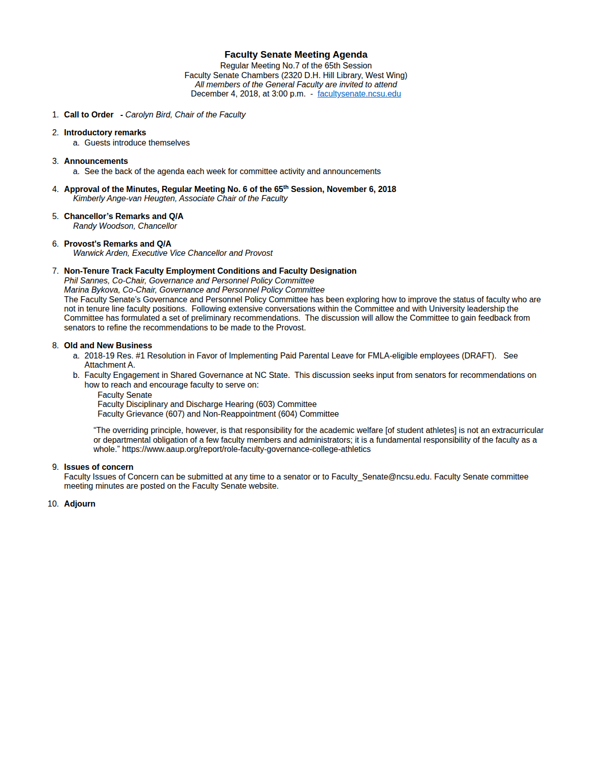Faculty Senate Meeting Agenda
Regular Meeting No.7 of the 65th Session
Faculty Senate Chambers (2320 D.H. Hill Library, West Wing)
All members of the General Faculty are invited to attend
December 4, 2018, at 3:00 p.m. - facultysenate.ncsu.edu
Call to Order - Carolyn Bird, Chair of the Faculty
Introductory remarks
Guests introduce themselves
Announcements
See the back of the agenda each week for committee activity and announcements
Approval of the Minutes, Regular Meeting No. 6 of the 65th Session, November 6, 2018 Kimberly Ange-van Heugten, Associate Chair of the Faculty
Chancellor’s Remarks and Q/A Randy Woodson, Chancellor
Provost's Remarks and Q/A Warwick Arden, Executive Vice Chancellor and Provost
Non-Tenure Track Faculty Employment Conditions and Faculty Designation Phil Sannes, Co-Chair, Governance and Personnel Policy Committee Marina Bykova, Co-Chair, Governance and Personnel Policy Committee The Faculty Senate’s Governance and Personnel Policy Committee has been exploring how to improve the status of faculty who are not in tenure line faculty positions. Following extensive conversations within the Committee and with University leadership the Committee has formulated a set of preliminary recommendations. The discussion will allow the Committee to gain feedback from senators to refine the recommendations to be made to the Provost.
Old and New Business
2018-19 Res. #1 Resolution in Favor of Implementing Paid Parental Leave for FMLA-eligible employees (DRAFT). See Attachment A.
Faculty Engagement in Shared Governance at NC State. This discussion seeks input from senators for recommendations on how to reach and encourage faculty to serve on:
Faculty Senate
Faculty Disciplinary and Discharge Hearing (603) Committee
Faculty Grievance (607) and Non-Reappointment (604) Committee
“The overriding principle, however, is that responsibility for the academic welfare [of student athletes] is not an extracurricular or departmental obligation of a few faculty members and administrators; it is a fundamental responsibility of the faculty as a whole.” https://www.aaup.org/report/role-faculty-governance-college-athletics
Issues of concern Faculty Issues of Concern can be submitted at any time to a senator or to Faculty_Senate@ncsu.edu. Faculty Senate committee meeting minutes are posted on the Faculty Senate website.
Adjourn